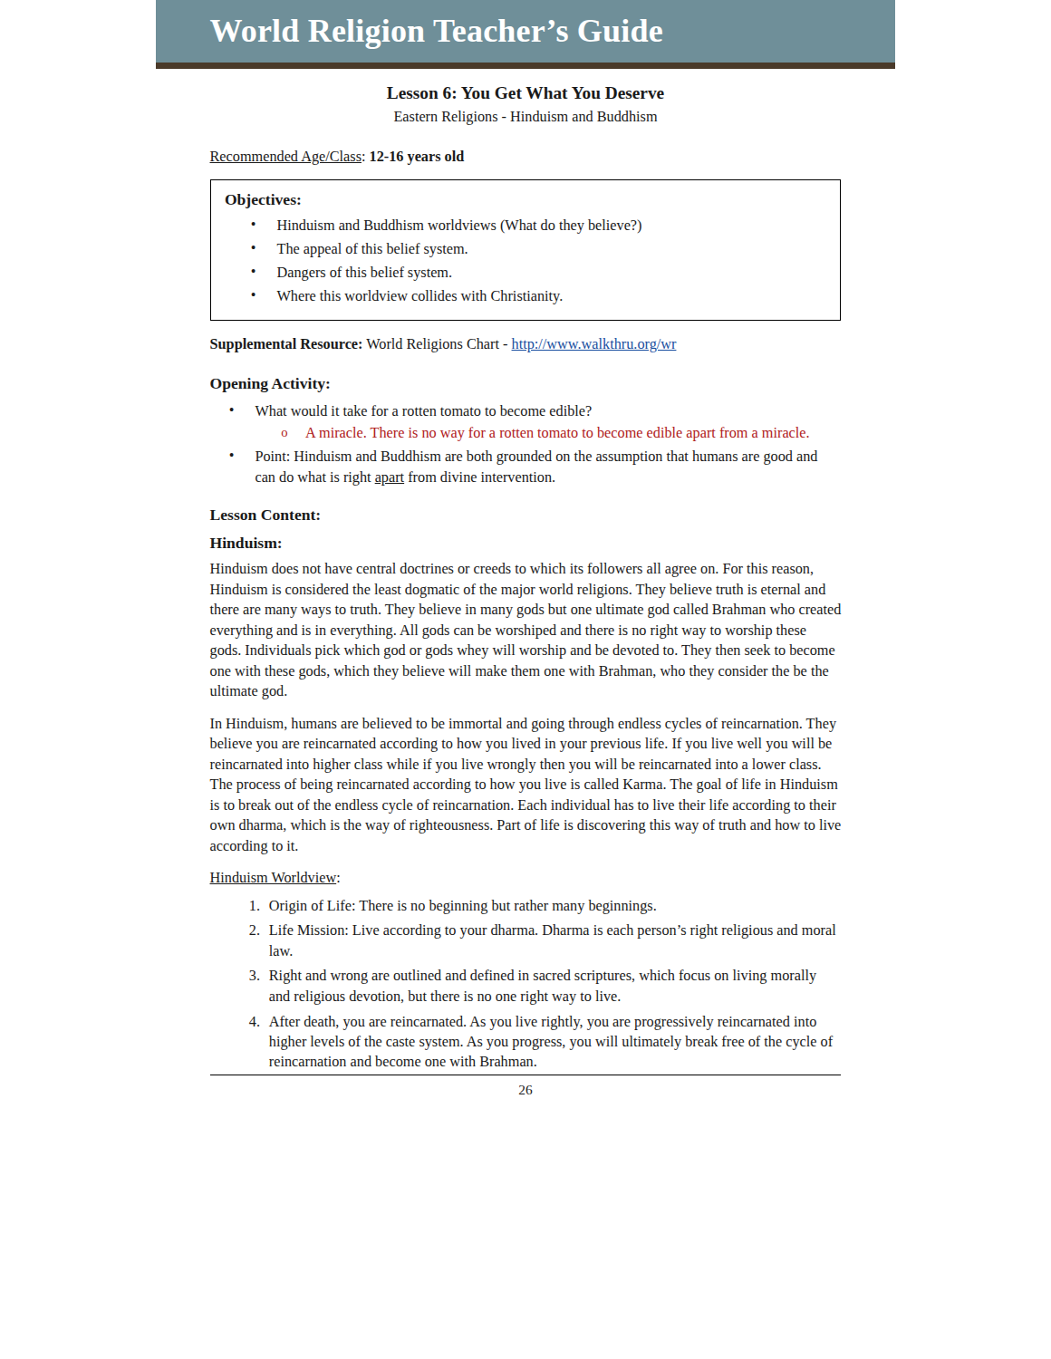World Religion Teacher’s Guide
Lesson 6: You Get What You Deserve
Eastern Religions - Hinduism and Buddhism
Recommended Age/Class: 12-16 years old
Objectives:
Hinduism and Buddhism worldviews (What do they believe?)
The appeal of this belief system.
Dangers of this belief system.
Where this worldview collides with Christianity.
Supplemental Resource: World Religions Chart - http://www.walkthru.org/wr
Opening Activity:
What would it take for a rotten tomato to become edible?
A miracle. There is no way for a rotten tomato to become edible apart from a miracle.
Point: Hinduism and Buddhism are both grounded on the assumption that humans are good and can do what is right apart from divine intervention.
Lesson Content:
Hinduism:
Hinduism does not have central doctrines or creeds to which its followers all agree on. For this reason, Hinduism is considered the least dogmatic of the major world religions. They believe truth is eternal and there are many ways to truth. They believe in many gods but one ultimate god called Brahman who created everything and is in everything. All gods can be worshiped and there is no right way to worship these gods. Individuals pick which god or gods whey will worship and be devoted to. They then seek to become one with these gods, which they believe will make them one with Brahman, who they consider the be the ultimate god.
In Hinduism, humans are believed to be immortal and going through endless cycles of reincarnation. They believe you are reincarnated according to how you lived in your previous life. If you live well you will be reincarnated into higher class while if you live wrongly then you will be reincarnated into a lower class. The process of being reincarnated according to how you live is called Karma. The goal of life in Hinduism is to break out of the endless cycle of reincarnation. Each individual has to live their life according to their own dharma, which is the way of righteousness. Part of life is discovering this way of truth and how to live according to it.
Hinduism Worldview:
Origin of Life: There is no beginning but rather many beginnings.
Life Mission: Live according to your dharma. Dharma is each person’s right religious and moral law.
Right and wrong are outlined and defined in sacred scriptures, which focus on living morally and religious devotion, but there is no one right way to live.
After death, you are reincarnated. As you live rightly, you are progressively reincarnated into higher levels of the caste system. As you progress, you will ultimately break free of the cycle of reincarnation and become one with Brahman.
26